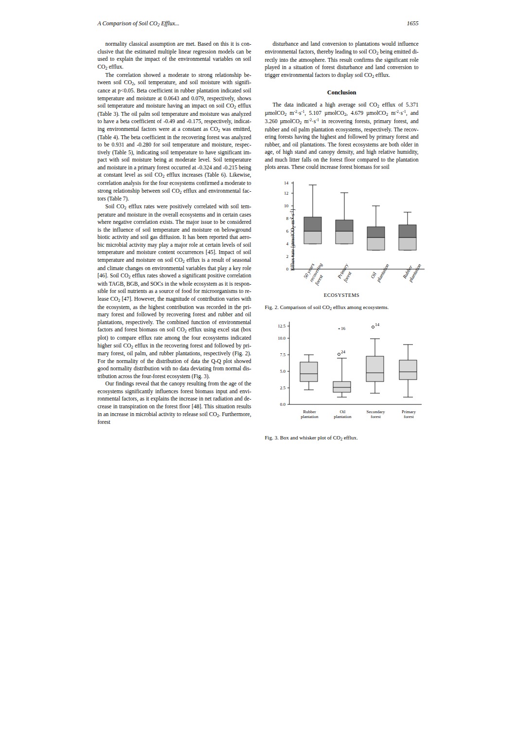A Comparison of Soil CO2 Efflux...
1655
normality classical assumption are met. Based on this it is conclusive that the estimated multiple linear regression models can be used to explain the impact of the environmental variables on soil CO2 efflux.
The correlation showed a moderate to strong relationship between soil CO2, soil temperature, and soil moisture with significance at p<0.05. Beta coefficient in rubber plantation indicated soil temperature and moisture at 0.0643 and 0.079, respectively, shows soil temperature and moisture having an impact on soil CO2 efflux (Table 3). The oil palm soil temperature and moisture was analyzed to have a beta coefficient of -0.49 and -0.175, respectively, indicating environmental factors were at a constant as CO2 was emitted, (Table 4). The beta coefficient in the recovering forest was analyzed to be 0.931 and -0.280 for soil temperature and moisture, respectively (Table 5), indicating soil temperature to have significant impact with soil moisture being at moderate level. Soil temperature and moisture in a primary forest occurred at -0.324 and -0.215 being at constant level as soil CO2 efflux increases (Table 6). Likewise, correlation analysis for the four ecosystems confirmed a moderate to strong relationship between soil CO2 efflux and environmental factors (Table 7).
Soil CO2 efflux rates were positively correlated with soil temperature and moisture in the overall ecosystems and in certain cases where negative correlation exists. The major issue to be considered is the influence of soil temperature and moisture on belowground biotic activity and soil gas diffusion. It has been reported that aerobic microbial activity may play a major role at certain levels of soil temperature and moisture content occurrences [45]. Impact of soil temperature and moisture on soil CO2 efflux is a result of seasonal and climate changes on environmental variables that play a key role [46]. Soil CO2 efflux rates showed a significant positive correlation with TAGB, BGB, and SOCs in the whole ecosystem as it is responsible for soil nutrients as a source of food for microorganisms to release CO2 [47]. However, the magnitude of contribution varies with the ecosystem, as the highest contribution was recorded in the primary forest and followed by recovering forest and rubber and oil plantations, respectively. The combined function of environmental factors and forest biomass on soil CO2 efflux using excel stat (box plot) to compare efflux rate among the four ecosystems indicated higher soil CO2 efflux in the recovering forest and followed by primary forest, oil palm, and rubber plantations, respectively (Fig. 2). For the normality of the distribution of data the Q-Q plot showed good normality distribution with no data deviating from normal distribution across the four-forest ecosystem (Fig. 3).
Our findings reveal that the canopy resulting from the age of the ecosystems significantly influences forest biomass input and environmental factors, as it explains the increase in net radiation and decrease in transpiration on the forest floor [48]. This situation results in an increase in microbial activity to release soil CO2. Furthermore, forest
disturbance and land conversion to plantations would influence environmental factors, thereby leading to soil CO2 being emitted directly into the atmosphere. This result confirms the significant role played in a situation of forest disturbance and land conversion to trigger environmental factors to display soil CO2 efflux.
Conclusion
The data indicated a high average soil CO2 efflux of 5.371 µmolCO2 m-2·s-1, 5.107 µmolCO2, 4.679 µmolCO2 m-2·s-1, and 3.260 µmolCO2 m-2·s-1 in recovering forests, primary forest, and rubber and oil palm plantation ecosystems, respectively. The recovering forests having the highest and followed by primary forest and rubber, and oil plantations. The forest ecosystems are both older in age, of high stand and canopy density, and high relative humidity, and much litter falls on the forest floor compared to the plantation plots areas. These could increase forest biomass for soil
Efflux rate [µmolCO2·m-2·s-1]
0 2 4 6 8 10 12 14
50 years
recovering
forest Primary
forest Oil
plantation Rubber
plantation
ECOSYSTEMS
Fig. 2. Comparison of soil CO2 efflux among ecosystems.
0.0 2.5 5.0 7.5 10.0 12.5 * 16 24 14
Rubber
plantation
Oil
plantation
Secondary
forest
Primary
forest
Fig. 3. Box and whisker plot of CO2 efflux.